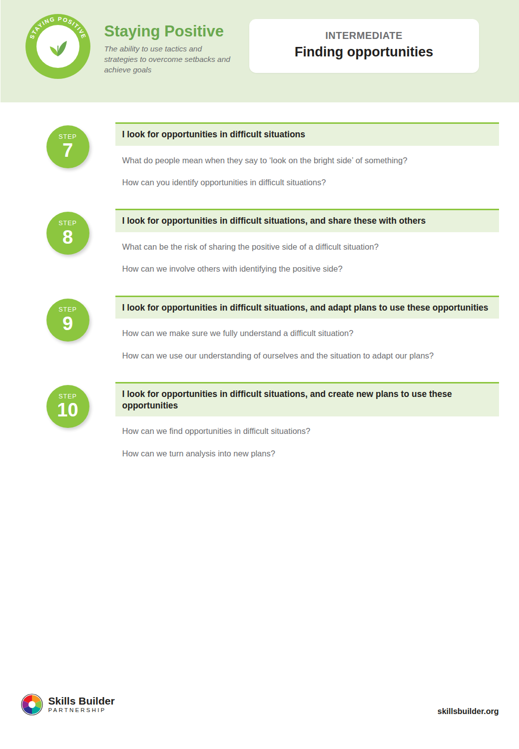STAYING POSITIVE
Staying Positive
The ability to use tactics and strategies to overcome setbacks and achieve goals
INTERMEDIATE
Finding opportunities
STEP 7
I look for opportunities in difficult situations
What do people mean when they say to ‘look on the bright side’ of something?
How can you identify opportunities in difficult situations?
STEP 8
I look for opportunities in difficult situations, and share these with others
What can be the risk of sharing the positive side of a difficult situation?
How can we involve others with identifying the positive side?
STEP 9
I look for opportunities in difficult situations, and adapt plans to use these opportunities
How can we make sure we fully understand a difficult situation?
How can we use our understanding of ourselves and the situation to adapt our plans?
STEP 10
I look for opportunities in difficult situations, and create new plans to use these opportunities
How can we find opportunities in difficult situations?
How can we turn analysis into new plans?
Skills Builder
PARTNERSHIP
skillsbuilder.org